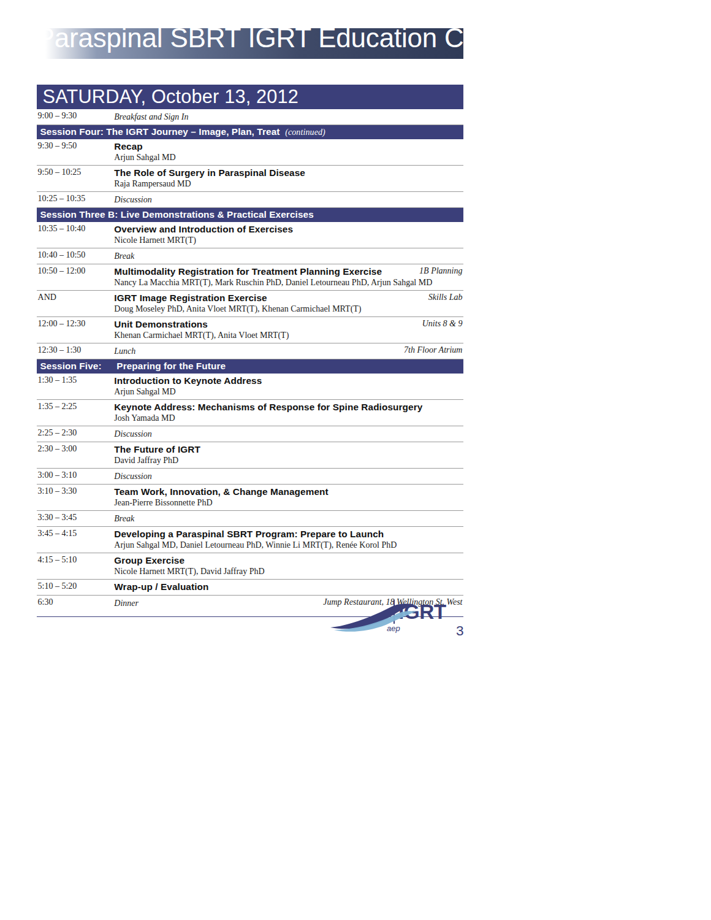Paraspinal SBRT IGRT Education Course October 11–13, 2012, Toronto, Canada
SATURDAY, October 13, 2012
| 9:00 – 9:30 | Breakfast and Sign In |
| Session Four: The IGRT Journey – Image, Plan, Treat (continued) |
| 9:30 – 9:50 | Recap Arjun Sahgal MD |
| 9:50 – 10:25 | The Role of Surgery in Paraspinal Disease Raja Rampersaud MD |
| 10:25 – 10:35 | Discussion |
| Session Three B: Live Demonstrations & Practical Exercises |
| 10:35 – 10:40 | Overview and Introduction of Exercises Nicole Harnett MRT(T) |
| 10:40 – 10:50 | Break |
| 10:50 – 12:00 | 1B Planning Multimodality Registration for Treatment Planning Exercise Nancy La Macchia MRT(T), Mark Ruschin PhD, Daniel Letourneau PhD, Arjun Sahgal MD |
| AND | Skills Lab IGRT Image Registration Exercise Doug Moseley PhD, Anita Vloet MRT(T), Khenan Carmichael MRT(T) |
| 12:00 – 12:30 | Units 8 & 9 Unit Demonstrations Khenan Carmichael MRT(T), Anita Vloet MRT(T) |
| 12:30 – 1:30 | 7th Floor Atrium Lunch |
| Session Five: | Preparing for the Future |
| 1:30 – 1:35 | Introduction to Keynote Address Arjun Sahgal MD |
| 1:35 – 2:25 | Keynote Address: Mechanisms of Response for Spine Radiosurgery Josh Yamada MD |
| 2:25 – 2:30 | Discussion |
| 2:30 – 3:00 | The Future of IGRT David Jaffray PhD |
| 3:00 – 3:10 | Discussion |
| 3:10 – 3:30 | Team Work, Innovation, & Change Management Jean-Pierre Bissonnette PhD |
| 3:30 – 3:45 | Break |
| 3:45 – 4:15 | Developing a Paraspinal SBRT Program: Prepare to Launch Arjun Sahgal MD, Daniel Letourneau PhD, Winnie Li MRT(T), Renée Korol PhD |
| 4:15 – 5:10 | Group Exercise Nicole Harnett MRT(T), David Jaffray PhD |
| 5:10 – 5:20 | Wrap-up / Evaluation |
| 6:30 | Jump Restaurant, 18 Wellington St. West Dinner |
3
aep
IGRT